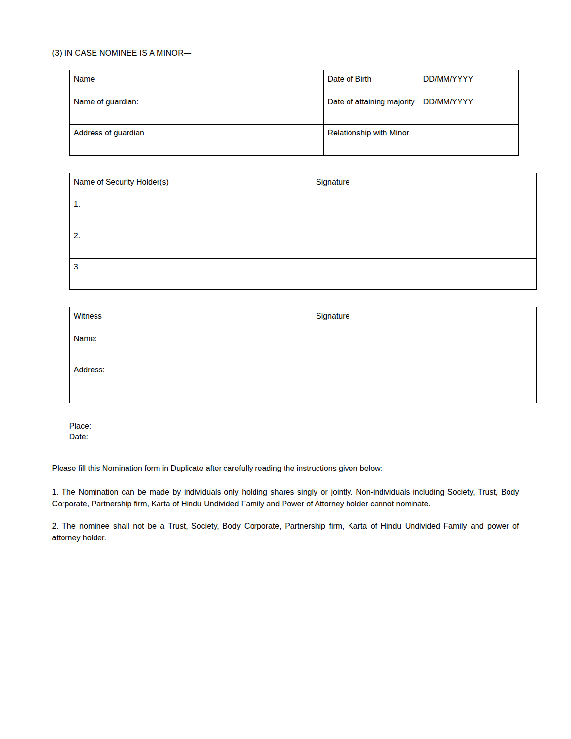(3) IN CASE NOMINEE IS A MINOR—
| Name | | Date of Birth | DD/MM/YYYY |
| Name of guardian: | | Date of attaining majority | DD/MM/YYYY |
| Address of guardian | | Relationship with Minor | |
| Name of Security Holder(s) | Signature |
| 1. | |
| 2. | |
| 3. | |
| Witness | Signature |
| Name: | |
| Address: | |
Place:
Date:
Please fill this Nomination form in Duplicate after carefully reading the instructions given below:
1. The Nomination can be made by individuals only holding shares singly or jointly. Non-individuals including Society, Trust, Body Corporate, Partnership firm, Karta of Hindu Undivided Family and Power of Attorney holder cannot nominate.
2. The nominee shall not be a Trust, Society, Body Corporate, Partnership firm, Karta of Hindu Undivided Family and power of attorney holder.